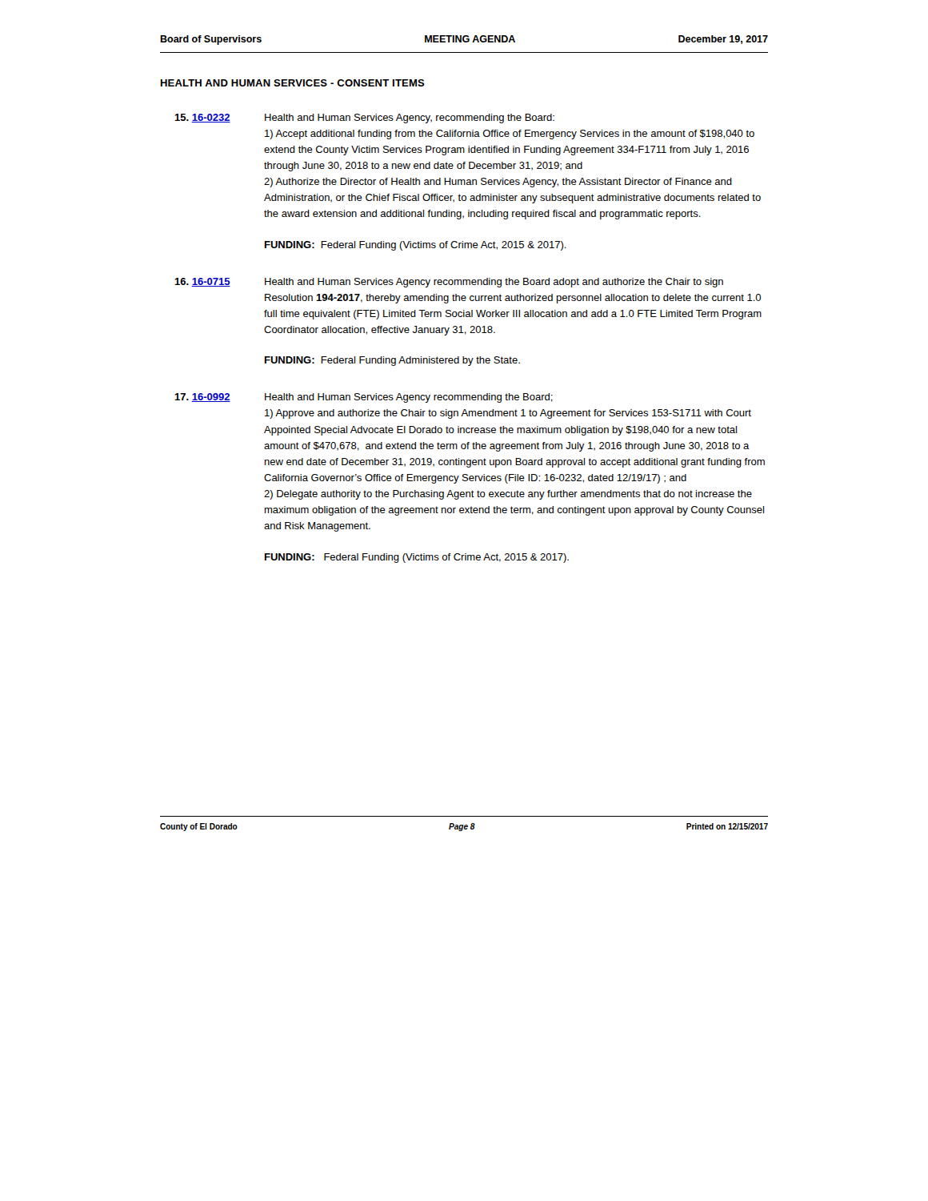Board of Supervisors
MEETING AGENDA
December 19, 2017
HEALTH AND HUMAN SERVICES - CONSENT ITEMS
15. 16-0232
Health and Human Services Agency, recommending the Board:
1) Accept additional funding from the California Office of Emergency Services in the amount of $198,040 to extend the County Victim Services Program identified in Funding Agreement 334-F1711 from July 1, 2016 through June 30, 2018 to a new end date of December 31, 2019; and
2) Authorize the Director of Health and Human Services Agency, the Assistant Director of Finance and Administration, or the Chief Fiscal Officer, to administer any subsequent administrative documents related to the award extension and additional funding, including required fiscal and programmatic reports.
FUNDING: Federal Funding (Victims of Crime Act, 2015 & 2017).
16. 16-0715
Health and Human Services Agency recommending the Board adopt and authorize the Chair to sign Resolution 194-2017, thereby amending the current authorized personnel allocation to delete the current 1.0 full time equivalent (FTE) Limited Term Social Worker III allocation and add a 1.0 FTE Limited Term Program Coordinator allocation, effective January 31, 2018.
FUNDING: Federal Funding Administered by the State.
17. 16-0992
Health and Human Services Agency recommending the Board;
1) Approve and authorize the Chair to sign Amendment 1 to Agreement for Services 153-S1711 with Court Appointed Special Advocate El Dorado to increase the maximum obligation by $198,040 for a new total amount of $470,678, and extend the term of the agreement from July 1, 2016 through June 30, 2018 to a new end date of December 31, 2019, contingent upon Board approval to accept additional grant funding from California Governor’s Office of Emergency Services (File ID: 16-0232, dated 12/19/17) ; and
2) Delegate authority to the Purchasing Agent to execute any further amendments that do not increase the maximum obligation of the agreement nor extend the term, and contingent upon approval by County Counsel and Risk Management.
FUNDING: Federal Funding (Victims of Crime Act, 2015 & 2017).
County of El Dorado
Page 8
Printed on 12/15/2017